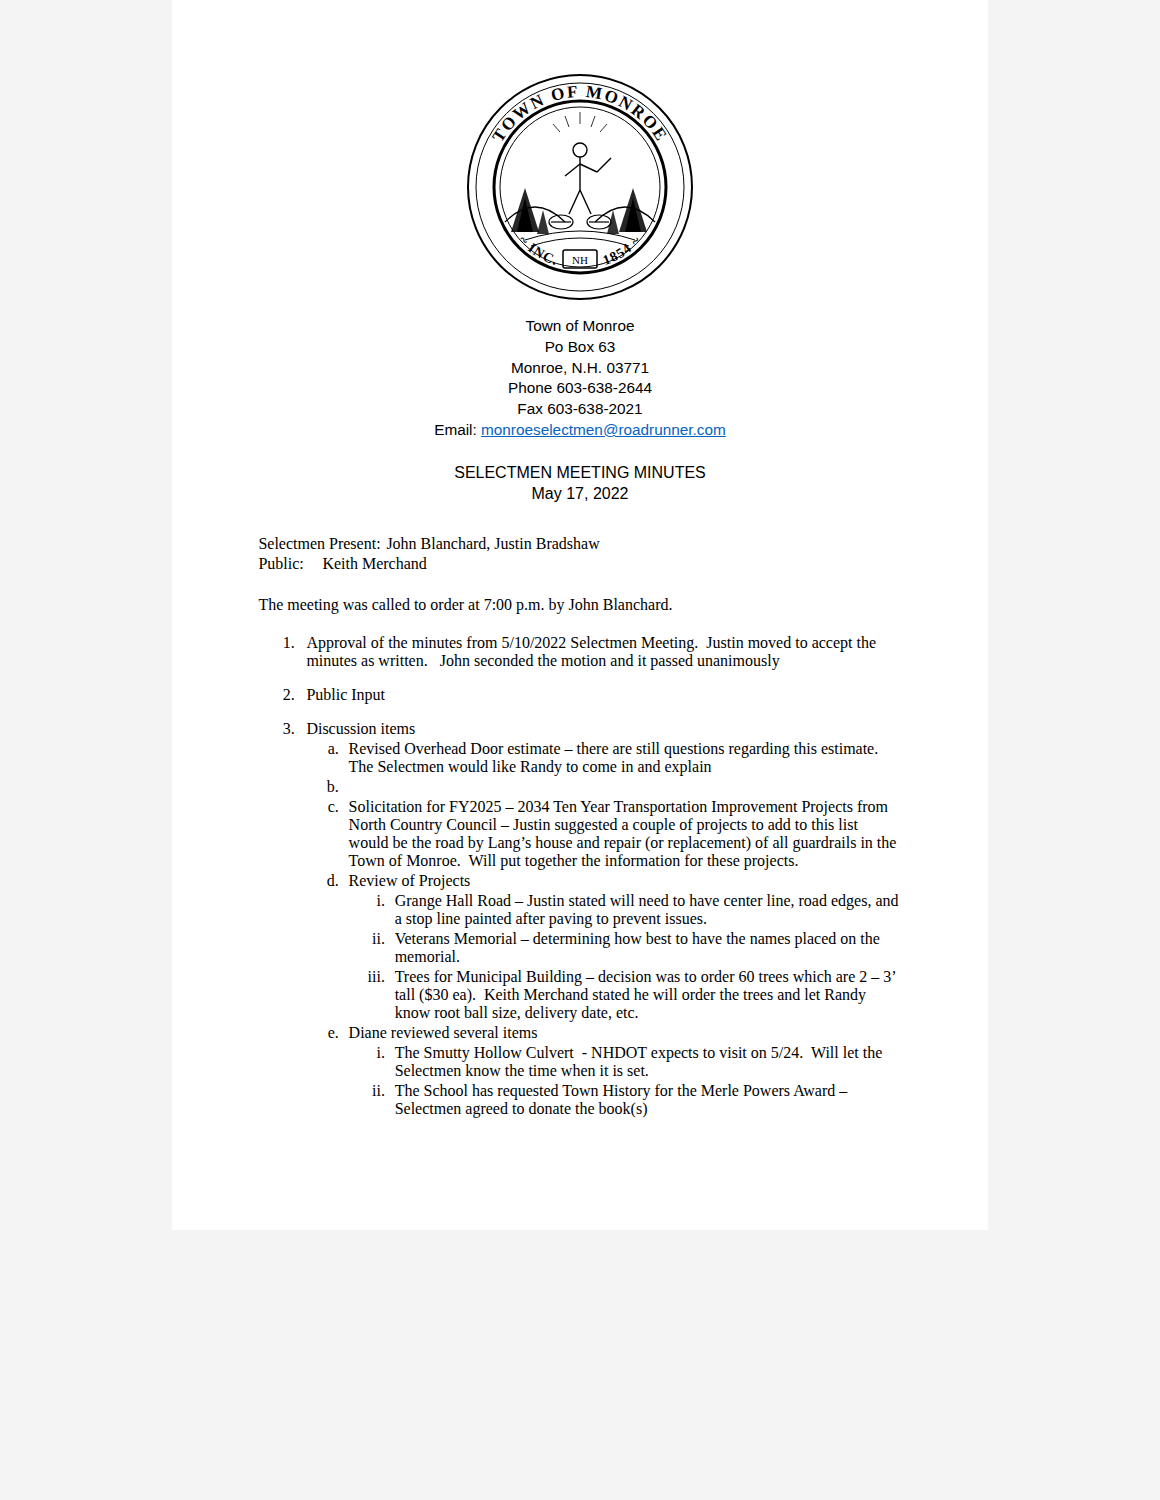TOWN OF MONROE ~ INC. 1854 ~ NH
Town of Monroe
Po Box 63
Monroe, N.H. 03771
Phone 603-638-2644
Fax 603-638-2021
Email: monroeselectmen@roadrunner.com
SELECTMEN MEETING MINUTES
May 17, 2022
Selectmen Present: John Blanchard, Justin Bradshaw Public: Keith Merchand
The meeting was called to order at 7:00 p.m. by John Blanchard.
Approval of the minutes from 5/10/2022 Selectmen Meeting. Justin moved to accept the minutes as written. John seconded the motion and it passed unanimously
Public Input
Discussion items
Revised Overhead Door estimate – there are still questions regarding this estimate. The Selectmen would like Randy to come in and explain
Solicitation for FY2025 – 2034 Ten Year Transportation Improvement Projects from North Country Council – Justin suggested a couple of projects to add to this list would be the road by Lang’s house and repair (or replacement) of all guardrails in the Town of Monroe. Will put together the information for these projects.
Review of Projects
Grange Hall Road – Justin stated will need to have center line, road edges, and a stop line painted after paving to prevent issues.
Veterans Memorial – determining how best to have the names placed on the memorial.
Trees for Municipal Building – decision was to order 60 trees which are 2 – 3’ tall ($30 ea). Keith Merchand stated he will order the trees and let Randy know root ball size, delivery date, etc.
Diane reviewed several items
The Smutty Hollow Culvert - NHDOT expects to visit on 5/24. Will let the Selectmen know the time when it is set.
The School has requested Town History for the Merle Powers Award – Selectmen agreed to donate the book(s)